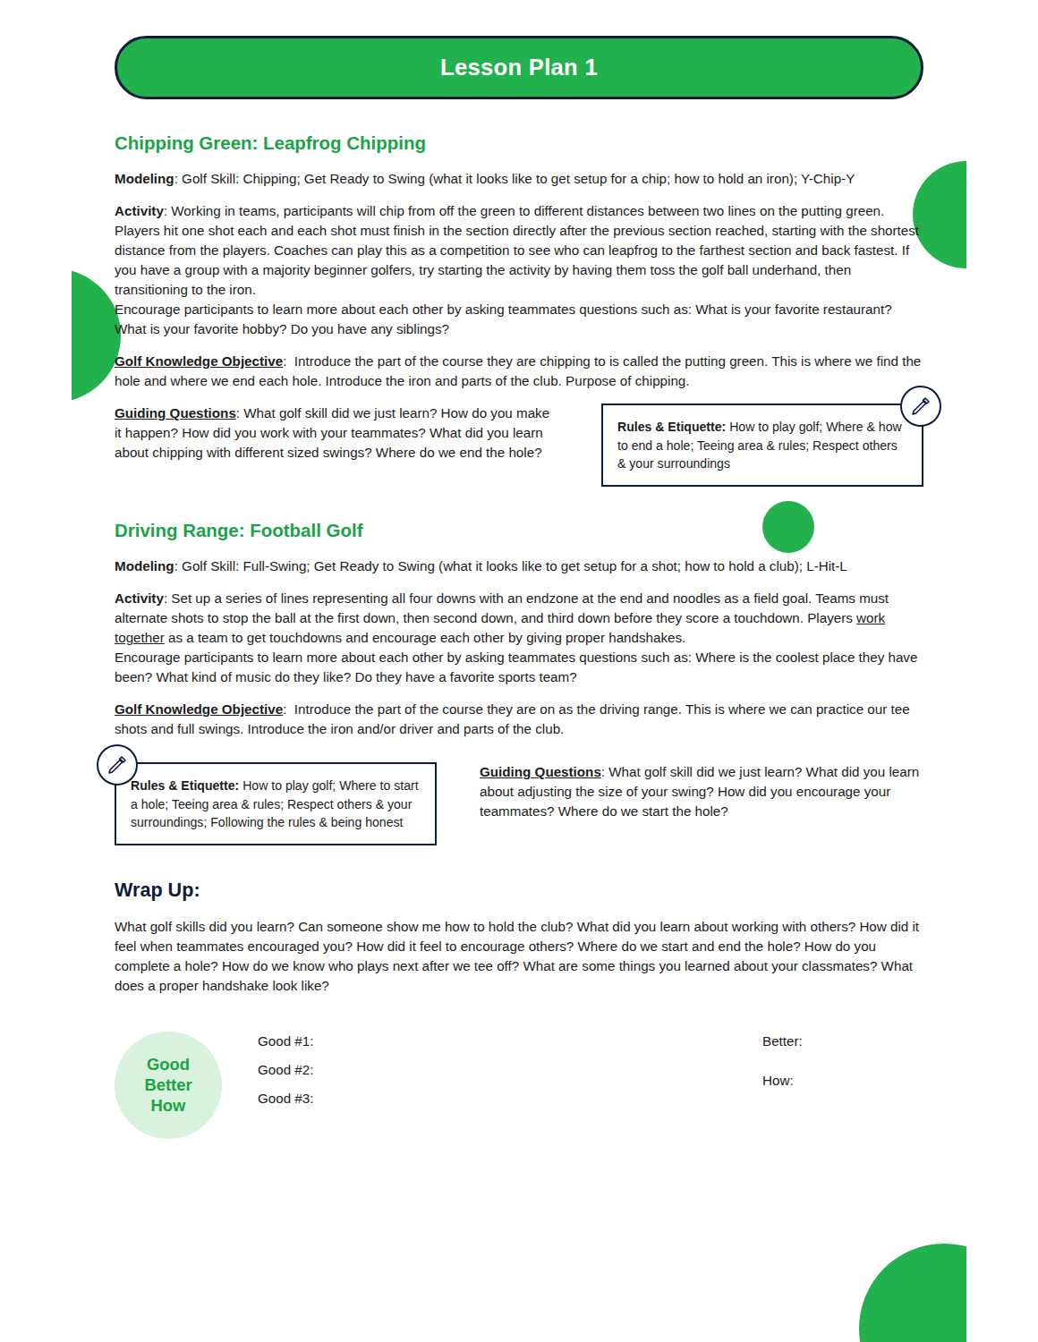Lesson Plan 1
Chipping Green: Leapfrog Chipping
Modeling: Golf Skill: Chipping; Get Ready to Swing (what it looks like to get setup for a chip; how to hold an iron); Y-Chip-Y
Activity: Working in teams, participants will chip from off the green to different distances between two lines on the putting green. Players hit one shot each and each shot must finish in the section directly after the previous section reached, starting with the shortest distance from the players. Coaches can play this as a competition to see who can leapfrog to the farthest section and back fastest. If you have a group with a majority beginner golfers, try starting the activity by having them toss the golf ball underhand, then transitioning to the iron.
Encourage participants to learn more about each other by asking teammates questions such as: What is your favorite restaurant? What is your favorite hobby? Do you have any siblings?
Golf Knowledge Objective: Introduce the part of the course they are chipping to is called the putting green. This is where we find the hole and where we end each hole. Introduce the iron and parts of the club. Purpose of chipping.
Guiding Questions: What golf skill did we just learn? How do you make it happen? How did you work with your teammates? What did you learn about chipping with different sized swings? Where do we end the hole?
Rules & Etiquette: How to play golf; Where & how to end a hole; Teeing area & rules; Respect others & your surroundings
Driving Range: Football Golf
Modeling: Golf Skill: Full-Swing; Get Ready to Swing (what it looks like to get setup for a shot; how to hold a club); L-Hit-L
Activity: Set up a series of lines representing all four downs with an endzone at the end and noodles as a field goal. Teams must alternate shots to stop the ball at the first down, then second down, and third down before they score a touchdown. Players work together as a team to get touchdowns and encourage each other by giving proper handshakes.
Encourage participants to learn more about each other by asking teammates questions such as: Where is the coolest place they have been? What kind of music do they like? Do they have a favorite sports team?
Golf Knowledge Objective: Introduce the part of the course they are on as the driving range. This is where we can practice our tee shots and full swings. Introduce the iron and/or driver and parts of the club.
Rules & Etiquette: How to play golf; Where to start a hole; Teeing area & rules; Respect others & your surroundings; Following the rules & being honest
Guiding Questions: What golf skill did we just learn? What did you learn about adjusting the size of your swing? How did you encourage your teammates? Where do we start the hole?
Wrap Up:
What golf skills did you learn? Can someone show me how to hold the club? What did you learn about working with others? How did it feel when teammates encouraged you? How did it feel to encourage others? Where do we start and end the hole? How do you complete a hole? How do we know who plays next after we tee off? What are some things you learned about your classmates? What does a proper handshake look like?
Good Better How
Good #1:
Good #2:
Good #3:
Better:
How: